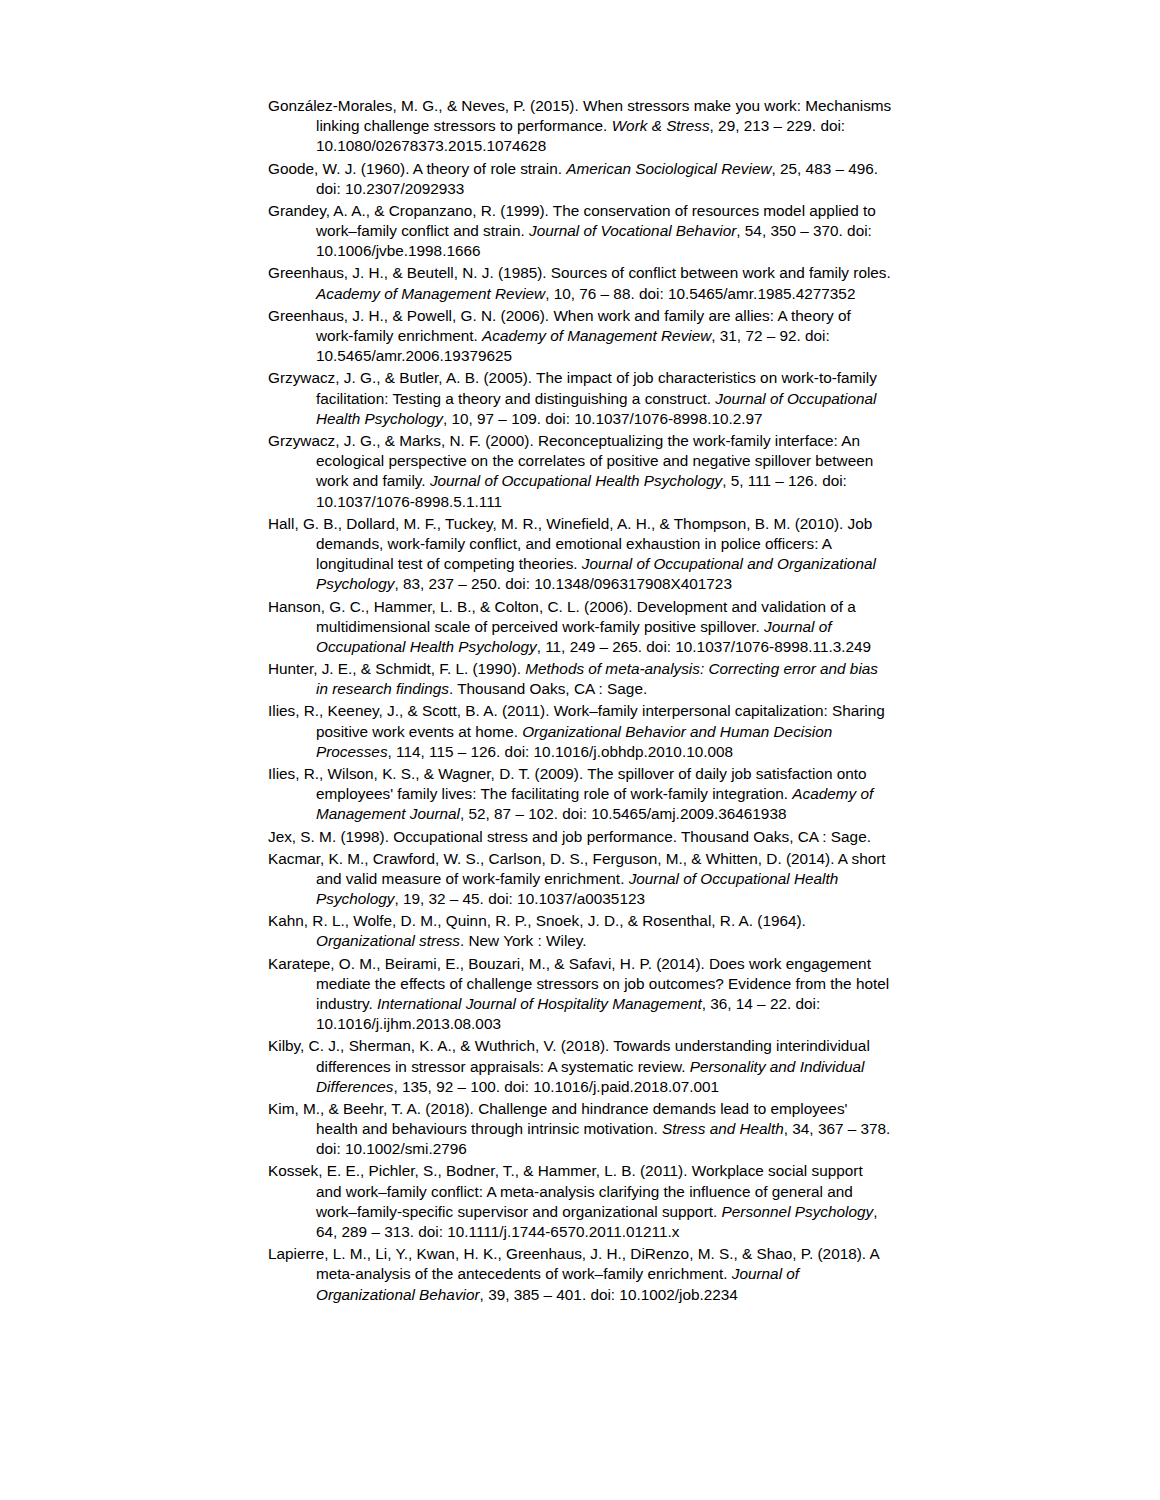González-Morales, M. G., & Neves, P. (2015). When stressors make you work: Mechanisms linking challenge stressors to performance. Work & Stress, 29, 213 – 229. doi: 10.1080/02678373.2015.1074628
Goode, W. J. (1960). A theory of role strain. American Sociological Review, 25, 483 – 496. doi: 10.2307/2092933
Grandey, A. A., & Cropanzano, R. (1999). The conservation of resources model applied to work–family conflict and strain. Journal of Vocational Behavior, 54, 350 – 370. doi: 10.1006/jvbe.1998.1666
Greenhaus, J. H., & Beutell, N. J. (1985). Sources of conflict between work and family roles. Academy of Management Review, 10, 76 – 88. doi: 10.5465/amr.1985.4277352
Greenhaus, J. H., & Powell, G. N. (2006). When work and family are allies: A theory of work-family enrichment. Academy of Management Review, 31, 72 – 92. doi: 10.5465/amr.2006.19379625
Grzywacz, J. G., & Butler, A. B. (2005). The impact of job characteristics on work-to-family facilitation: Testing a theory and distinguishing a construct. Journal of Occupational Health Psychology, 10, 97 – 109. doi: 10.1037/1076-8998.10.2.97
Grzywacz, J. G., & Marks, N. F. (2000). Reconceptualizing the work-family interface: An ecological perspective on the correlates of positive and negative spillover between work and family. Journal of Occupational Health Psychology, 5, 111 – 126. doi: 10.1037/1076-8998.5.1.111
Hall, G. B., Dollard, M. F., Tuckey, M. R., Winefield, A. H., & Thompson, B. M. (2010). Job demands, work-family conflict, and emotional exhaustion in police officers: A longitudinal test of competing theories. Journal of Occupational and Organizational Psychology, 83, 237 – 250. doi: 10.1348/096317908X401723
Hanson, G. C., Hammer, L. B., & Colton, C. L. (2006). Development and validation of a multidimensional scale of perceived work-family positive spillover. Journal of Occupational Health Psychology, 11, 249 – 265. doi: 10.1037/1076-8998.11.3.249
Hunter, J. E., & Schmidt, F. L. (1990). Methods of meta-analysis: Correcting error and bias in research findings. Thousand Oaks, CA : Sage.
Ilies, R., Keeney, J., & Scott, B. A. (2011). Work–family interpersonal capitalization: Sharing positive work events at home. Organizational Behavior and Human Decision Processes, 114, 115 – 126. doi: 10.1016/j.obhdp.2010.10.008
Ilies, R., Wilson, K. S., & Wagner, D. T. (2009). The spillover of daily job satisfaction onto employees' family lives: The facilitating role of work-family integration. Academy of Management Journal, 52, 87 – 102. doi: 10.5465/amj.2009.36461938
Jex, S. M. (1998). Occupational stress and job performance. Thousand Oaks, CA : Sage.
Kacmar, K. M., Crawford, W. S., Carlson, D. S., Ferguson, M., & Whitten, D. (2014). A short and valid measure of work-family enrichment. Journal of Occupational Health Psychology, 19, 32 – 45. doi: 10.1037/a0035123
Kahn, R. L., Wolfe, D. M., Quinn, R. P., Snoek, J. D., & Rosenthal, R. A. (1964). Organizational stress. New York : Wiley.
Karatepe, O. M., Beirami, E., Bouzari, M., & Safavi, H. P. (2014). Does work engagement mediate the effects of challenge stressors on job outcomes? Evidence from the hotel industry. International Journal of Hospitality Management, 36, 14 – 22. doi: 10.1016/j.ijhm.2013.08.003
Kilby, C. J., Sherman, K. A., & Wuthrich, V. (2018). Towards understanding interindividual differences in stressor appraisals: A systematic review. Personality and Individual Differences, 135, 92 – 100. doi: 10.1016/j.paid.2018.07.001
Kim, M., & Beehr, T. A. (2018). Challenge and hindrance demands lead to employees' health and behaviours through intrinsic motivation. Stress and Health, 34, 367 – 378. doi: 10.1002/smi.2796
Kossek, E. E., Pichler, S., Bodner, T., & Hammer, L. B. (2011). Workplace social support and work–family conflict: A meta-analysis clarifying the influence of general and work–family-specific supervisor and organizational support. Personnel Psychology, 64, 289 – 313. doi: 10.1111/j.1744-6570.2011.01211.x
Lapierre, L. M., Li, Y., Kwan, H. K., Greenhaus, J. H., DiRenzo, M. S., & Shao, P. (2018). A meta-analysis of the antecedents of work–family enrichment. Journal of Organizational Behavior, 39, 385 – 401. doi: 10.1002/job.2234